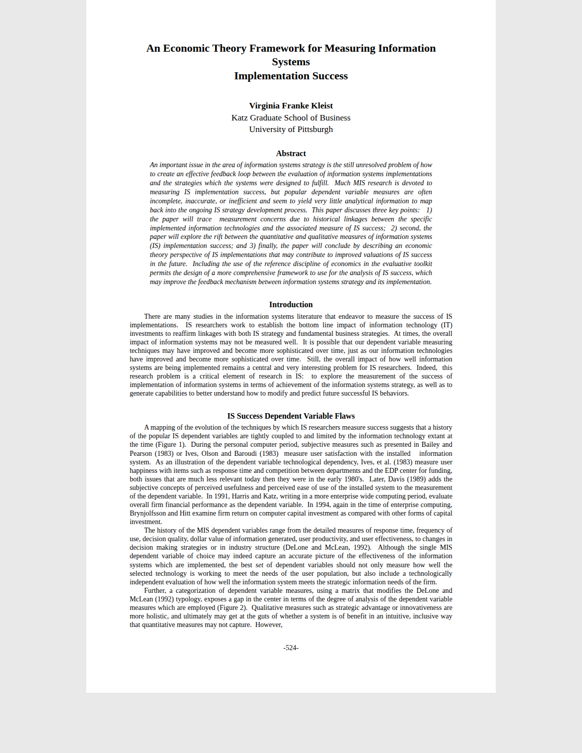An Economic Theory Framework for Measuring Information Systems
Implementation Success
Virginia Franke Kleist
Katz Graduate School of Business
University of Pittsburgh
Abstract
An important issue in the area of information systems strategy is the still unresolved problem of how to create an effective feedback loop between the evaluation of information systems implementations and the strategies which the systems were designed to fulfill. Much MIS research is devoted to measuring IS implementation success, but popular dependent variable measures are often incomplete, inaccurate, or inefficient and seem to yield very little analytical information to map back into the ongoing IS strategy development process. This paper discusses three key points: 1) the paper will trace measurement concerns due to historical linkages between the specific implemented information technologies and the associated measure of IS success; 2) second, the paper will explore the rift between the quantitative and qualitative measures of information systems (IS) implementation success; and 3) finally, the paper will conclude by describing an economic theory perspective of IS implementations that may contribute to improved valuations of IS success in the future. Including the use of the reference discipline of economics in the evaluative toolkit permits the design of a more comprehensive framework to use for the analysis of IS success, which may improve the feedback mechanism between information systems strategy and its implementation.
Introduction
There are many studies in the information systems literature that endeavor to measure the success of IS implementations. IS researchers work to establish the bottom line impact of information technology (IT) investments to reaffirm linkages with both IS strategy and fundamental business strategies. At times, the overall impact of information systems may not be measured well. It is possible that our dependent variable measuring techniques may have improved and become more sophisticated over time, just as our information technologies have improved and become more sophisticated over time. Still, the overall impact of how well information systems are being implemented remains a central and very interesting problem for IS researchers. Indeed, this research problem is a critical element of research in IS: to explore the measurement of the success of implementation of information systems in terms of achievement of the information systems strategy, as well as to generate capabilities to better understand how to modify and predict future successful IS behaviors.
IS Success Dependent Variable Flaws
A mapping of the evolution of the techniques by which IS researchers measure success suggests that a history of the popular IS dependent variables are tightly coupled to and limited by the information technology extant at the time (Figure 1). During the personal computer period, subjective measures such as presented in Bailey and Pearson (1983) or Ives, Olson and Baroudi (1983) measure user satisfaction with the installed information system. As an illustration of the dependent variable technological dependency, Ives, et al. (1983) measure user happiness with items such as response time and competition between departments and the EDP center for funding, both issues that are much less relevant today then they were in the early 1980's. Later, Davis (1989) adds the subjective concepts of perceived usefulness and perceived ease of use of the installed system to the measurement of the dependent variable. In 1991, Harris and Katz, writing in a more enterprise wide computing period, evaluate overall firm financial performance as the dependent variable. In 1994, again in the time of enterprise computing, Brynjolfsson and Hitt examine firm return on computer capital investment as compared with other forms of capital investment.
The history of the MIS dependent variables range from the detailed measures of response time, frequency of use, decision quality, dollar value of information generated, user productivity, and user effectiveness, to changes in decision making strategies or in industry structure (DeLone and McLean, 1992). Although the single MIS dependent variable of choice may indeed capture an accurate picture of the effectiveness of the information systems which are implemented, the best set of dependent variables should not only measure how well the selected technology is working to meet the needs of the user population, but also include a technologically independent evaluation of how well the information system meets the strategic information needs of the firm.
Further, a categorization of dependent variable measures, using a matrix that modifies the DeLone and McLean (1992) typology, exposes a gap in the center in terms of the degree of analysis of the dependent variable measures which are employed (Figure 2). Qualitative measures such as strategic advantage or innovativeness are more holistic, and ultimately may get at the guts of whether a system is of benefit in an intuitive, inclusive way that quantitative measures may not capture. However,
-524-